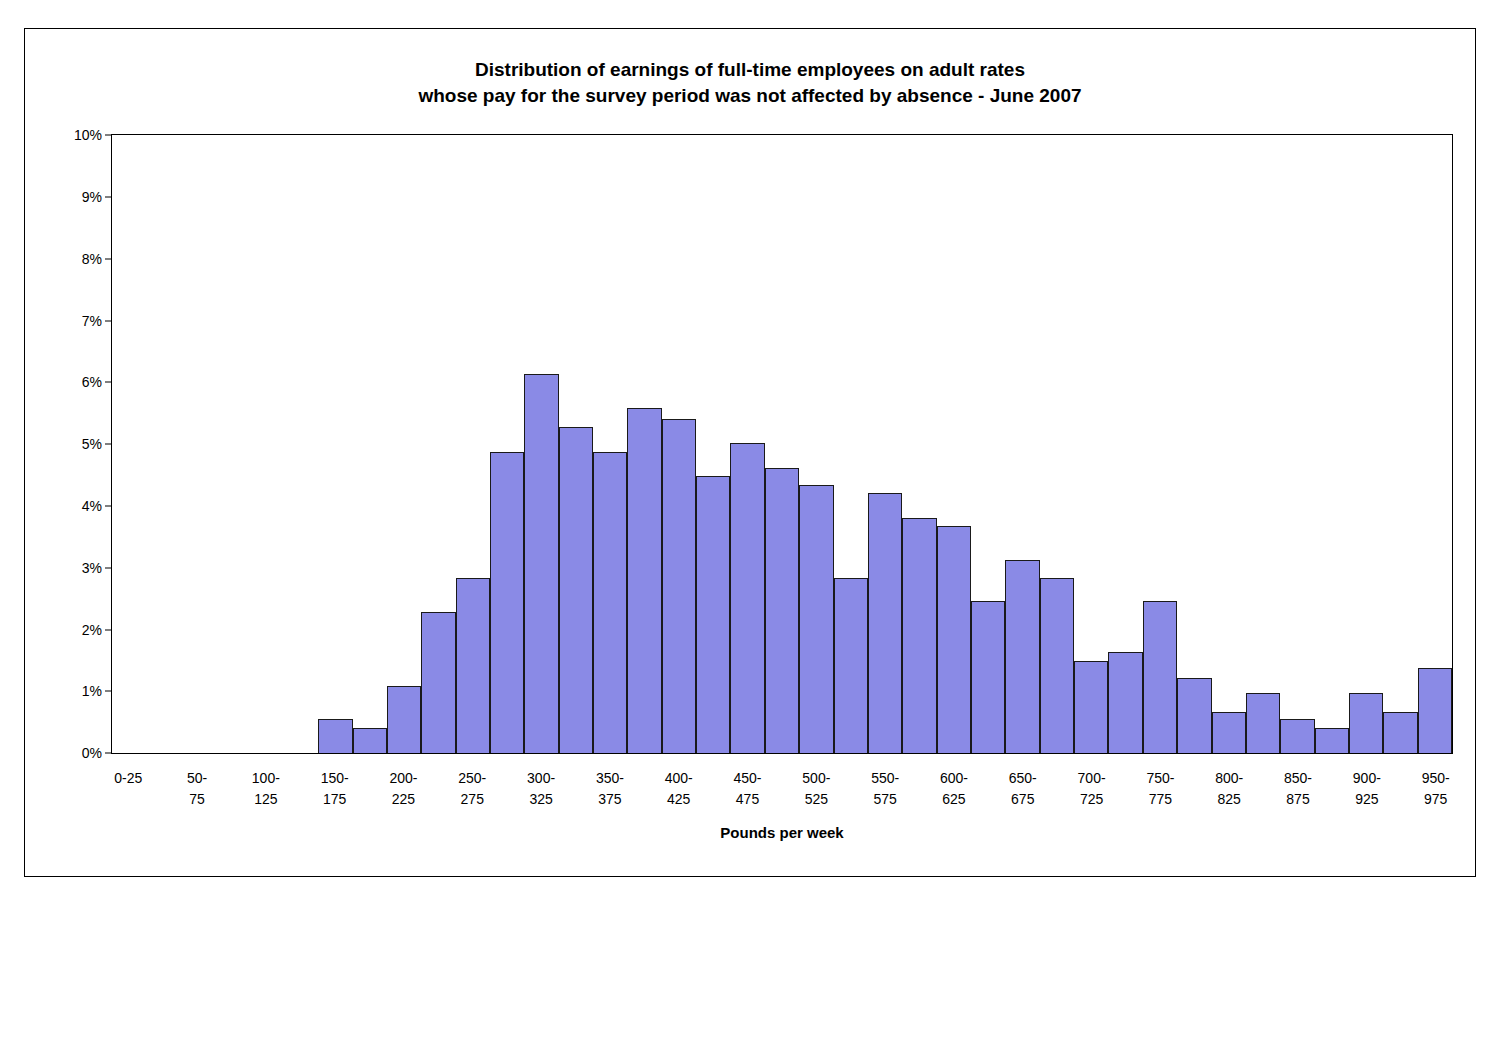Distribution of earnings of full-time employees on adult rates
whose pay for the survey period was not affected by absence - June 2007
10% 9% 8% 7% 6% 5% 4% 3% 2% 1% 0%
0-25
50-
75
100-
125
150-
175
200-
225
250-
275
300-
325
350-
375
400-
425
450-
475
500-
525
550-
575
600-
625
650-
675
700-
725
750-
775
800-
825
850-
875
900-
925
950-
975
Pounds per week